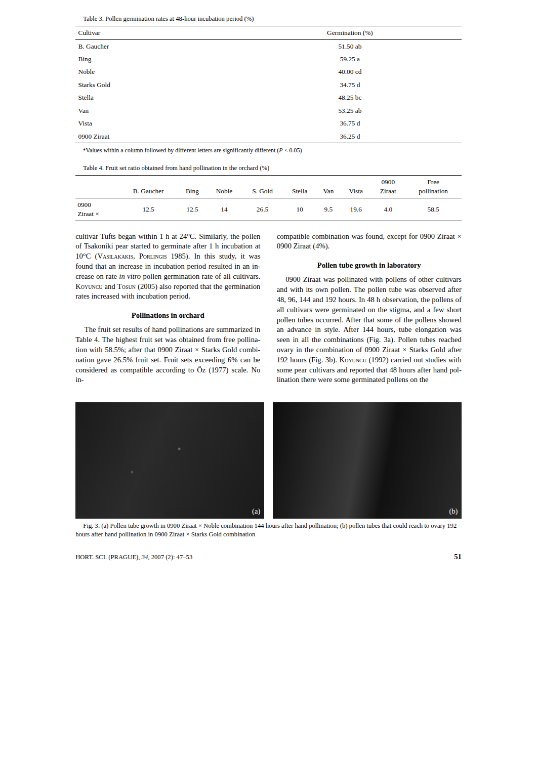Table 3. Pollen germination rates at 48-hour incubation period (%)
| Cultivar | Germination (%) |
| --- | --- |
| B. Gaucher | 51.50 ab |
| Bing | 59.25 a |
| Noble | 40.00 cd |
| Starks Gold | 34.75 d |
| Stella | 48.25 bc |
| Van | 53.25 ab |
| Vista | 36.75 d |
| 0900 Ziraat | 36.25 d |
*Values within a column followed by different letters are significantly different (P < 0.05)
Table 4. Fruit set ratio obtained from hand pollination in the orchard (%)
| | B. Gaucher | Bing | Noble | S. Gold | Stella | Van | Vista | 0900 Ziraat | Free pollination |
| --- | --- | --- | --- | --- | --- | --- | --- | --- | --- |
| 0900 Ziraat × | 12.5 | 12.5 | 14 | 26.5 | 10 | 9.5 | 19.6 | 4.0 | 58.5 |
cultivar Tufts began within 1 h at 24°C. Similarly, the pollen of Tsakoniki pear started to germinate after 1 h incubation at 10°C (Vasilakakis, Porlingis 1985). In this study, it was found that an increase in incubation period resulted in an increase on rate in vitro pollen germination rate of all cultivars. Koyuncu and Tosun (2005) also reported that the germination rates increased with incubation period.
Pollinations in orchard
The fruit set results of hand pollinations are summarized in Table 4. The highest fruit set was obtained from free pollination with 58.5%; after that 0900 Ziraat × Starks Gold combination gave 26.5% fruit set. Fruit sets exceeding 6% can be considered as compatible according to Öz (1977) scale. No in-
compatible combination was found, except for 0900 Ziraat × 0900 Ziraat (4%).
Pollen tube growth in laboratory
0900 Ziraat was pollinated with pollens of other cultivars and with its own pollen. The pollen tube was observed after 48, 96, 144 and 192 hours. In 48 h observation, the pollens of all cultivars were germinated on the stigma, and a few short pollen tubes occurred. After that some of the pollens showed an advance in style. After 144 hours, tube elongation was seen in all the combinations (Fig. 3a). Pollen tubes reached ovary in the combination of 0900 Ziraat × Starks Gold after 192 hours (Fig. 3b). Koyuncu (1992) carried out studies with some pear cultivars and reported that 48 hours after hand pollination there were some germinated pollens on the
(a)
(b)
Fig. 3. (a) Pollen tube growth in 0900 Ziraat × Noble combination 144 hours after hand pollination; (b) pollen tubes that could reach to ovary 192 hours after hand pollination in 0900 Ziraat × Starks Gold combination
HORT. SCI. (PRAGUE), 34, 2007 (2): 47–53 51